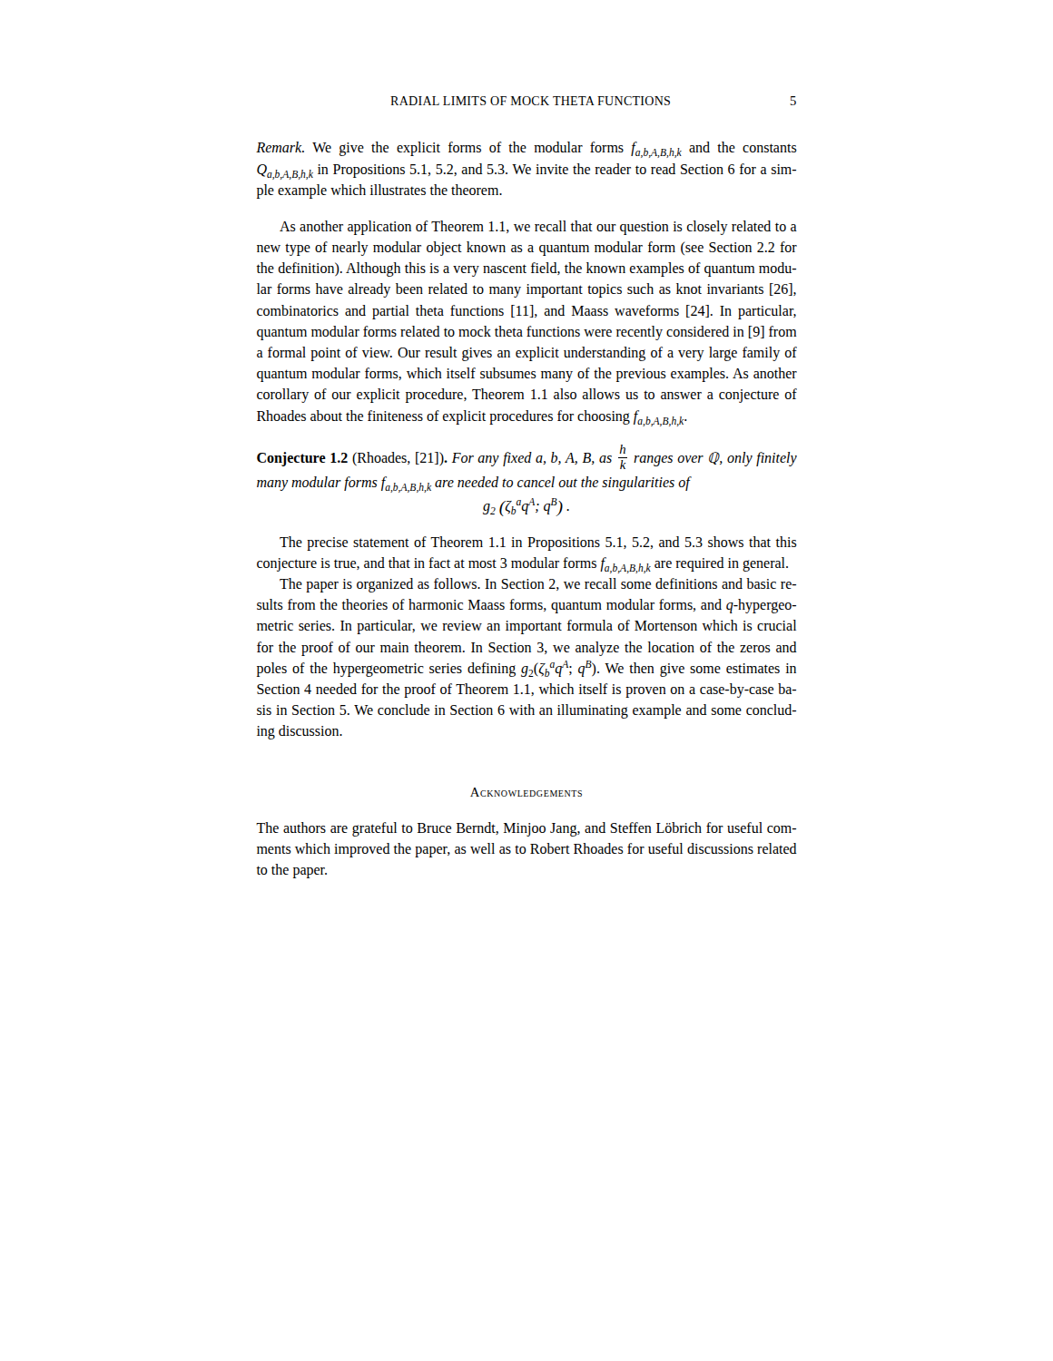RADIAL LIMITS OF MOCK THETA FUNCTIONS 5
Remark. We give the explicit forms of the modular forms fa,b,A,B,h,k and the constants Qa,b,A,B,h,k in Propositions 5.1, 5.2, and 5.3. We invite the reader to read Section 6 for a simple example which illustrates the theorem.
As another application of Theorem 1.1, we recall that our question is closely related to a new type of nearly modular object known as a quantum modular form (see Section 2.2 for the definition). Although this is a very nascent field, the known examples of quantum modular forms have already been related to many important topics such as knot invariants [26], combinatorics and partial theta functions [11], and Maass waveforms [24]. In particular, quantum modular forms related to mock theta functions were recently considered in [9] from a formal point of view. Our result gives an explicit understanding of a very large family of quantum modular forms, which itself subsumes many of the previous examples. As another corollary of our explicit procedure, Theorem 1.1 also allows us to answer a conjecture of Rhoades about the finiteness of explicit procedures for choosing fa,b,A,B,h,k.
Conjecture 1.2 (Rhoades, [21]). For any fixed a, b, A, B, as hk ranges over ℚ, only finitely many modular forms fa,b,A,B,h,k are needed to cancel out the singularities of
g2 (ζbaqA; qB) .
The precise statement of Theorem 1.1 in Propositions 5.1, 5.2, and 5.3 shows that this conjecture is true, and that in fact at most 3 modular forms fa,b,A,B,h,k are required in general.
The paper is organized as follows. In Section 2, we recall some definitions and basic results from the theories of harmonic Maass forms, quantum modular forms, and q-hypergeometric series. In particular, we review an important formula of Mortenson which is crucial for the proof of our main theorem. In Section 3, we analyze the location of the zeros and poles of the hypergeometric series defining g2(ζbaqA; qB). We then give some estimates in Section 4 needed for the proof of Theorem 1.1, which itself is proven on a case-by-case basis in Section 5. We conclude in Section 6 with an illuminating example and some concluding discussion.
Acknowledgements
The authors are grateful to Bruce Berndt, Minjoo Jang, and Steffen Löbrich for useful comments which improved the paper, as well as to Robert Rhoades for useful discussions related to the paper.